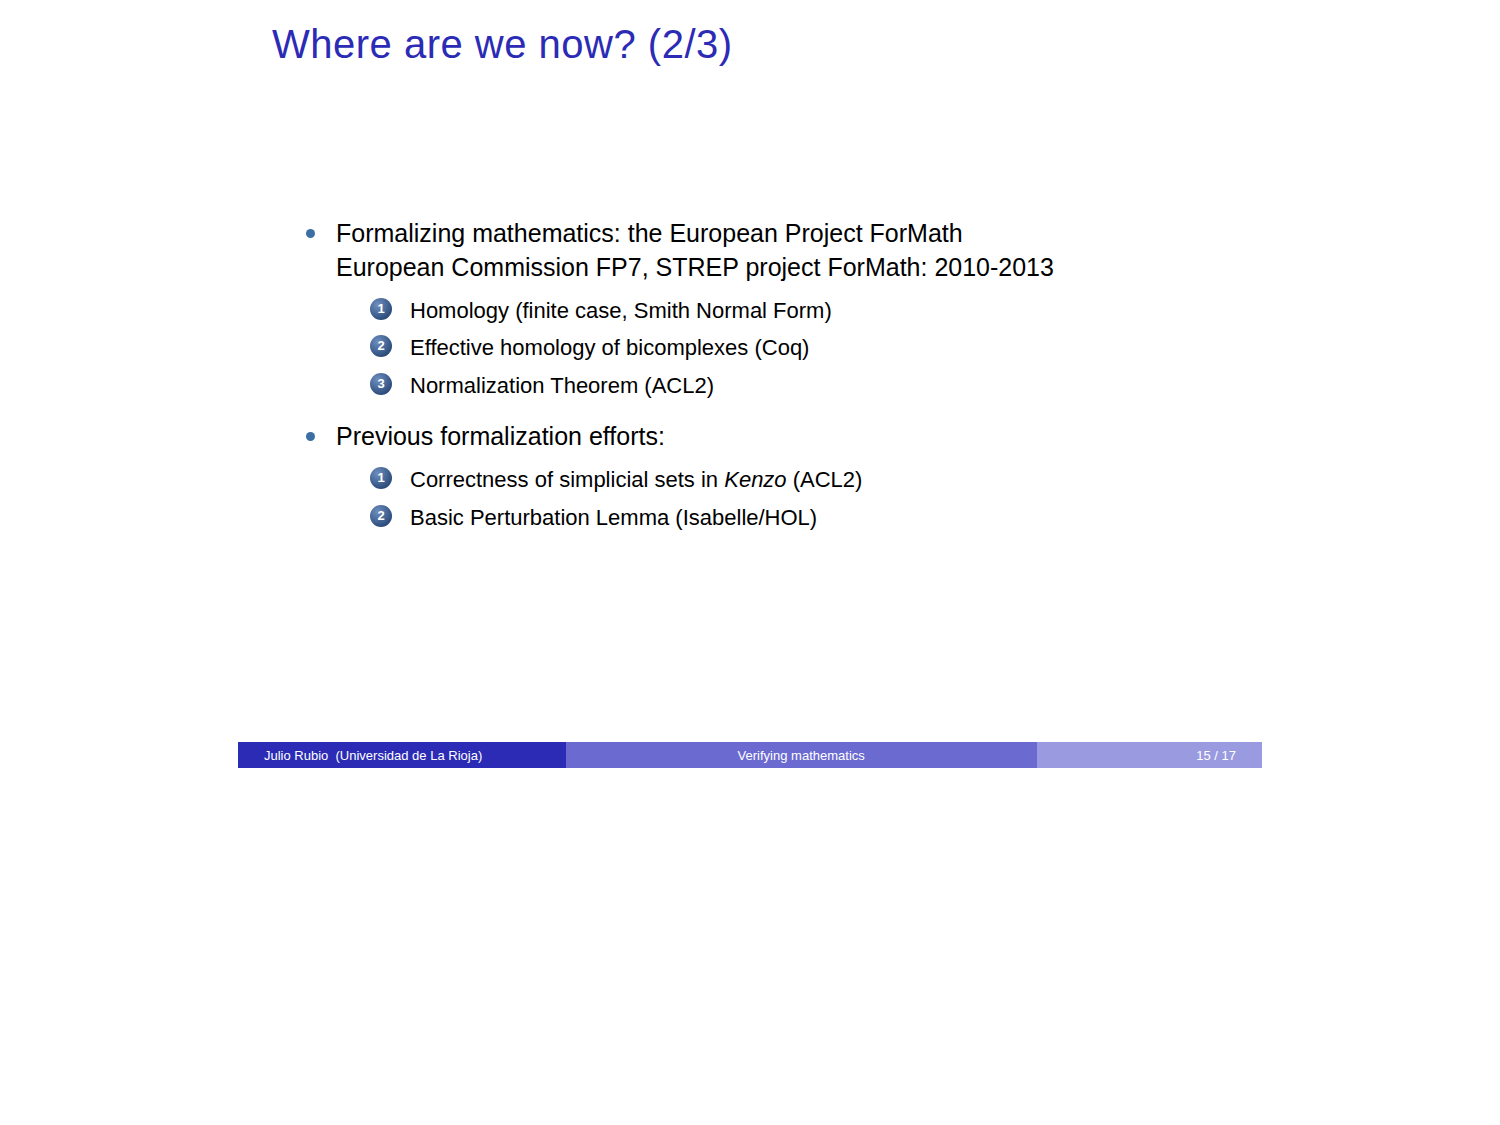Where are we now? (2/3)
Formalizing mathematics: the European Project ForMath
European Commission FP7, STREP project ForMath: 2010-2013
Homology (finite case, Smith Normal Form)
Effective homology of bicomplexes (Coq)
Normalization Theorem (ACL2)
Previous formalization efforts:
Correctness of simplicial sets in Kenzo (ACL2)
Basic Perturbation Lemma (Isabelle/HOL)
Julio Rubio (Universidad de La Rioja)
Verifying mathematics
15 / 17